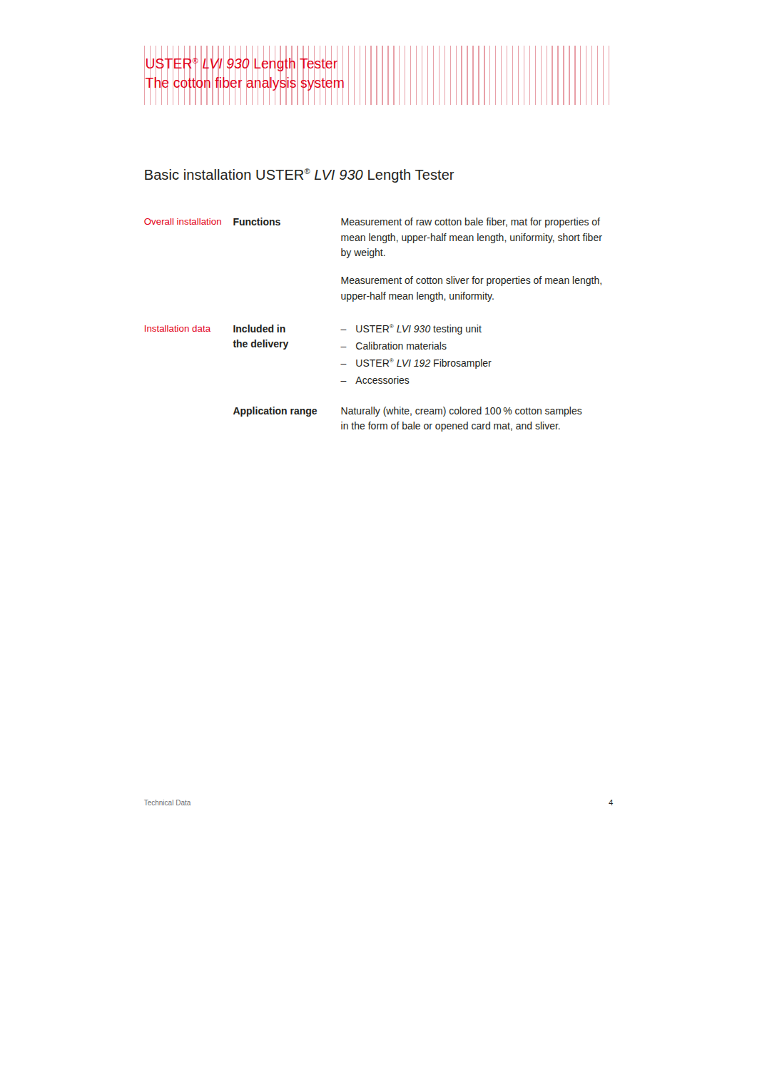USTER® LVI 930 Length Tester
The cotton fiber analysis system
Basic installation USTER® LVI 930 Length Tester
| Overall installation | Functions | Measurement of raw cotton bale fiber, mat for properties of mean length, upper-half mean length, uniformity, short fiber by weight. Measurement of cotton sliver for properties of mean length, upper-half mean length, uniformity. |
| Installation data | Included in the delivery | USTER ® LVI 930 testing unit Calibration materials USTER ® LVI 192 Fibrosampler Accessories |
| | Application range | Naturally (white, cream) colored 100 % cotton samples in the form of bale or opened card mat, and sliver. |
Technical Data 4